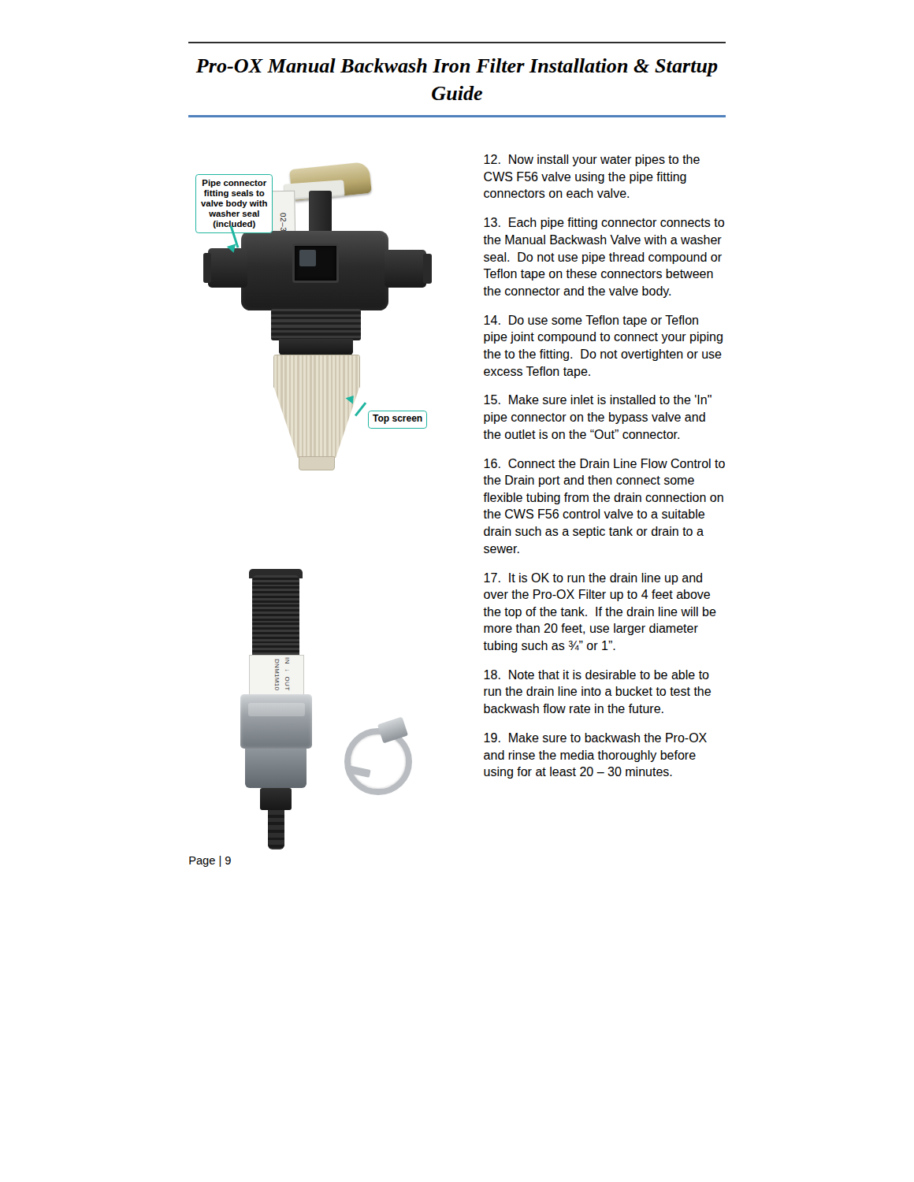Pro-OX Manual Backwash Iron Filter Installation & Startup Guide
02–363
Pipe connector fitting seals to valve body with washer seal (included)
Top screen
DNM1M10
IN ↓ OUT
12. Now install your water pipes to the CWS F56 valve using the pipe fitting connectors on each valve.
13. Each pipe fitting connector connects to the Manual Backwash Valve with a washer seal. Do not use pipe thread compound or Teflon tape on these connectors between the connector and the valve body.
14. Do use some Teflon tape or Teflon pipe joint compound to connect your piping the to the fitting. Do not overtighten or use excess Teflon tape.
15. Make sure inlet is installed to the 'In" pipe connector on the bypass valve and the outlet is on the “Out” connector.
16. Connect the Drain Line Flow Control to the Drain port and then connect some flexible tubing from the drain connection on the CWS F56 control valve to a suitable drain such as a septic tank or drain to a sewer.
17. It is OK to run the drain line up and over the Pro-OX Filter up to 4 feet above the top of the tank. If the drain line will be more than 20 feet, use larger diameter tubing such as ¾” or 1”.
18. Note that it is desirable to be able to run the drain line into a bucket to test the backwash flow rate in the future.
19. Make sure to backwash the Pro-OX and rinse the media thoroughly before using for at least 20 – 30 minutes.
Page | 9